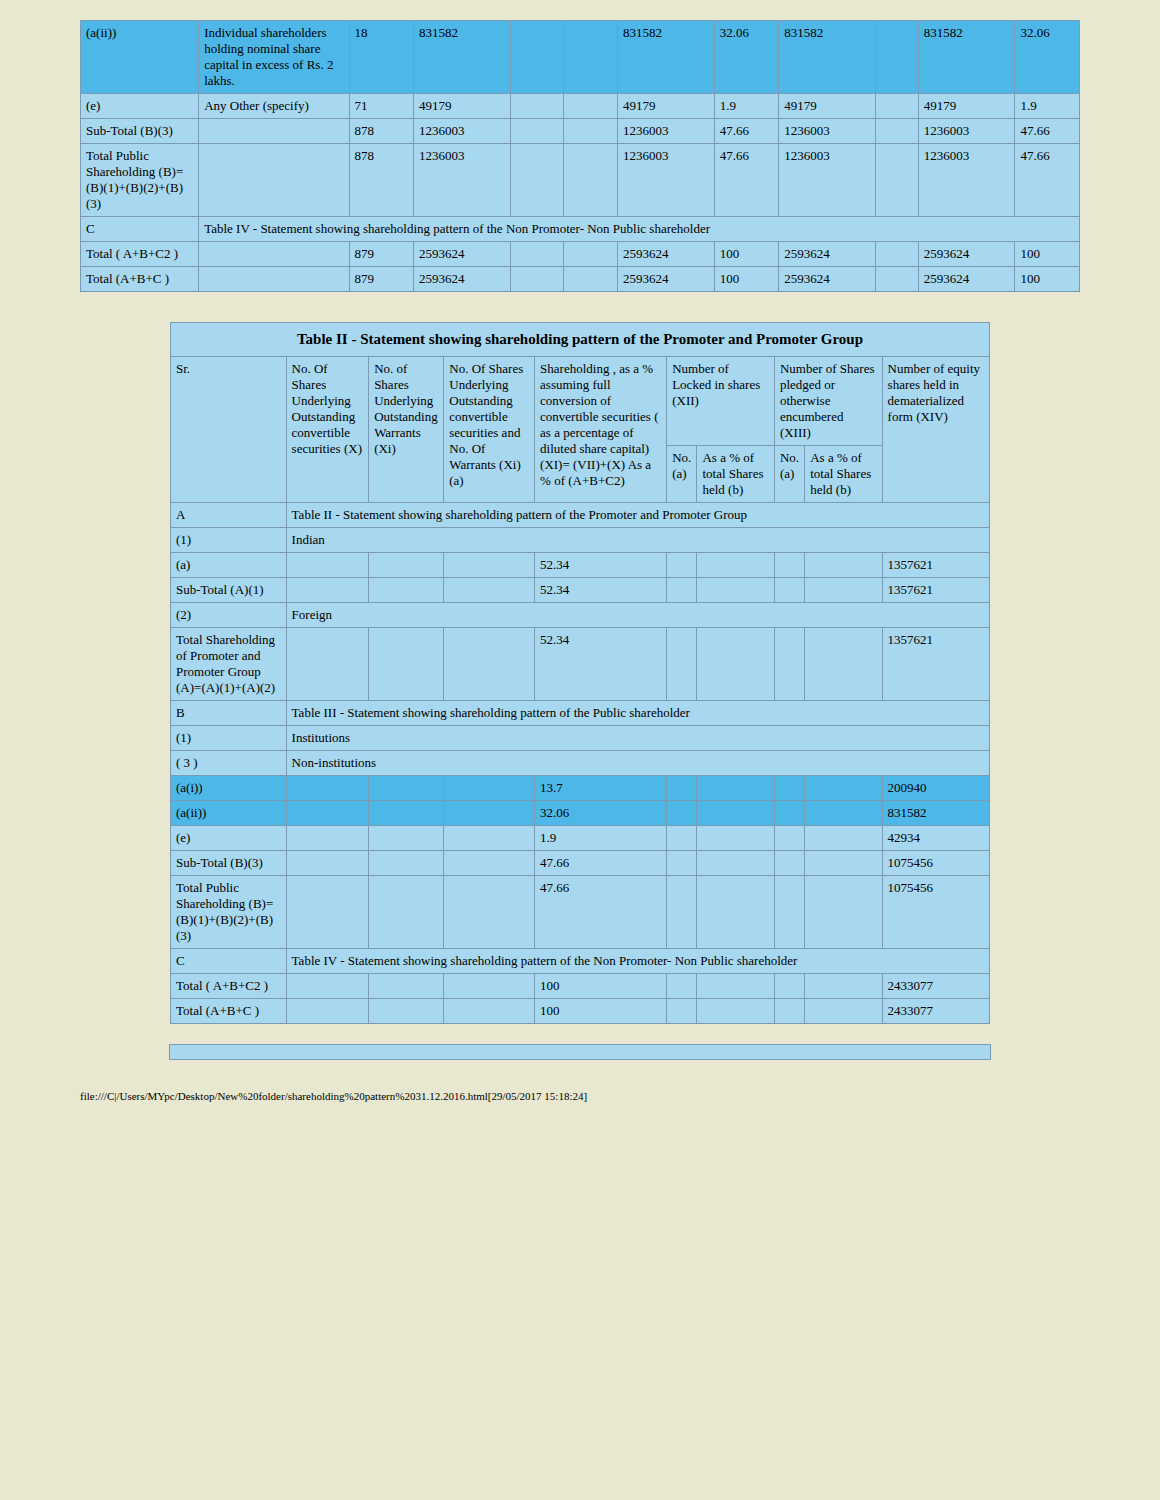| (a(ii)) | Individual shareholders holding nominal share capital in excess of Rs. 2 lakhs. | 18 | 831582 | | | 831582 | 32.06 | 831582 | | 831582 | 32.06 |
| (e) | Any Other (specify) | 71 | 49179 | | | 49179 | 1.9 | 49179 | | 49179 | 1.9 |
| Sub-Total (B)(3) | | 878 | 1236003 | | | 1236003 | 47.66 | 1236003 | | 1236003 | 47.66 |
| Total Public Shareholding (B)=(B)(1)+(B)(2)+(B)(3) | | 878 | 1236003 | | | 1236003 | 47.66 | 1236003 | | 1236003 | 47.66 |
| C | Table IV - Statement showing shareholding pattern of the Non Promoter- Non Public shareholder |
| Total ( A+B+C2 ) | | 879 | 2593624 | | | 2593624 | 100 | 2593624 | | 2593624 | 100 |
| Total (A+B+C ) | | 879 | 2593624 | | | 2593624 | 100 | 2593624 | | 2593624 | 100 |
| Table II - Statement showing shareholding pattern of the Promoter and Promoter Group |
| Sr. | No. Of Shares Underlying Outstanding convertible securities (X) | No. of Shares Underlying Outstanding Warrants (Xi) | No. Of Shares Underlying Outstanding convertible securities and No. Of Warrants (Xi) (a) | Shareholding , as a % assuming full conversion of convertible securities ( as a percentage of diluted share capital) (XI)= (VII)+(X) As a % of (A+B+C2) | Number of Locked in shares (XII) | Number of Shares pledged or otherwise encumbered (XIII) | Number of equity shares held in dematerialized form (XIV) |
| No. (a) | As a % of total Shares held (b) | No. (a) | As a % of total Shares held (b) |
| A | Table II - Statement showing shareholding pattern of the Promoter and Promoter Group |
| (1) | Indian |
| (a) | | | | 52.34 | | | | | 1357621 |
| Sub-Total (A)(1) | | | | 52.34 | | | | | 1357621 |
| (2) | Foreign |
| Total Shareholding of Promoter and Promoter Group (A)=(A)(1)+(A)(2) | | | | 52.34 | | | | | 1357621 |
| B | Table III - Statement showing shareholding pattern of the Public shareholder |
| (1) | Institutions |
| ( 3 ) | Non-institutions |
| (a(i)) | | | | 13.7 | | | | | 200940 |
| (a(ii)) | | | | 32.06 | | | | | 831582 |
| (e) | | | | 1.9 | | | | | 42934 |
| Sub-Total (B)(3) | | | | 47.66 | | | | | 1075456 |
| Total Public Shareholding (B)=(B)(1)+(B)(2)+(B)(3) | | | | 47.66 | | | | | 1075456 |
| C | Table IV - Statement showing shareholding pattern of the Non Promoter- Non Public shareholder |
| Total ( A+B+C2 ) | | | | 100 | | | | | 2433077 |
| Total (A+B+C ) | | | | 100 | | | | | 2433077 |
file:///C|/Users/MYpc/Desktop/New%20folder/shareholding%20pattern%2031.12.2016.html[29/05/2017 15:18:24]